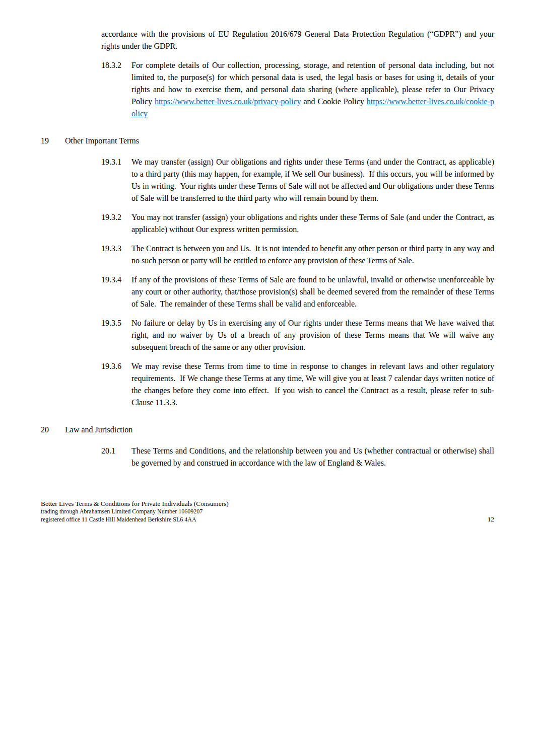accordance with the provisions of EU Regulation 2016/679 General Data Protection Regulation (“GDPR”) and your rights under the GDPR.
18.3.2
For complete details of Our collection, processing, storage, and retention of personal data including, but not limited to, the purpose(s) for which personal data is used, the legal basis or bases for using it, details of your rights and how to exercise them, and personal data sharing (where applicable), please refer to Our Privacy Policy https://www.better-lives.co.uk/privacy-policy and Cookie Policy https://www.better-lives.co.uk/cookie-policy
19
Other Important Terms
19.3.1
We may transfer (assign) Our obligations and rights under these Terms (and under the Contract, as applicable) to a third party (this may happen, for example, if We sell Our business). If this occurs, you will be informed by Us in writing. Your rights under these Terms of Sale will not be affected and Our obligations under these Terms of Sale will be transferred to the third party who will remain bound by them.
19.3.2
You may not transfer (assign) your obligations and rights under these Terms of Sale (and under the Contract, as applicable) without Our express written permission.
19.3.3
The Contract is between you and Us. It is not intended to benefit any other person or third party in any way and no such person or party will be entitled to enforce any provision of these Terms of Sale.
19.3.4
If any of the provisions of these Terms of Sale are found to be unlawful, invalid or otherwise unenforceable by any court or other authority, that/those provision(s) shall be deemed severed from the remainder of these Terms of Sale. The remainder of these Terms shall be valid and enforceable.
19.3.5
No failure or delay by Us in exercising any of Our rights under these Terms means that We have waived that right, and no waiver by Us of a breach of any provision of these Terms means that We will waive any subsequent breach of the same or any other provision.
19.3.6
We may revise these Terms from time to time in response to changes in relevant laws and other regulatory requirements. If We change these Terms at any time, We will give you at least 7 calendar days written notice of the changes before they come into effect. If you wish to cancel the Contract as a result, please refer to sub-Clause 11.3.3.
20
Law and Jurisdiction
20.1
These Terms and Conditions, and the relationship between you and Us (whether contractual or otherwise) shall be governed by and construed in accordance with the law of England & Wales.
Better Lives Terms & Conditions for Private Individuals (Consumers)
trading through Abrahamsen Limited Company Number 10609207
registered office 11 Castle Hill Maidenhead Berkshire SL6 4AA
12